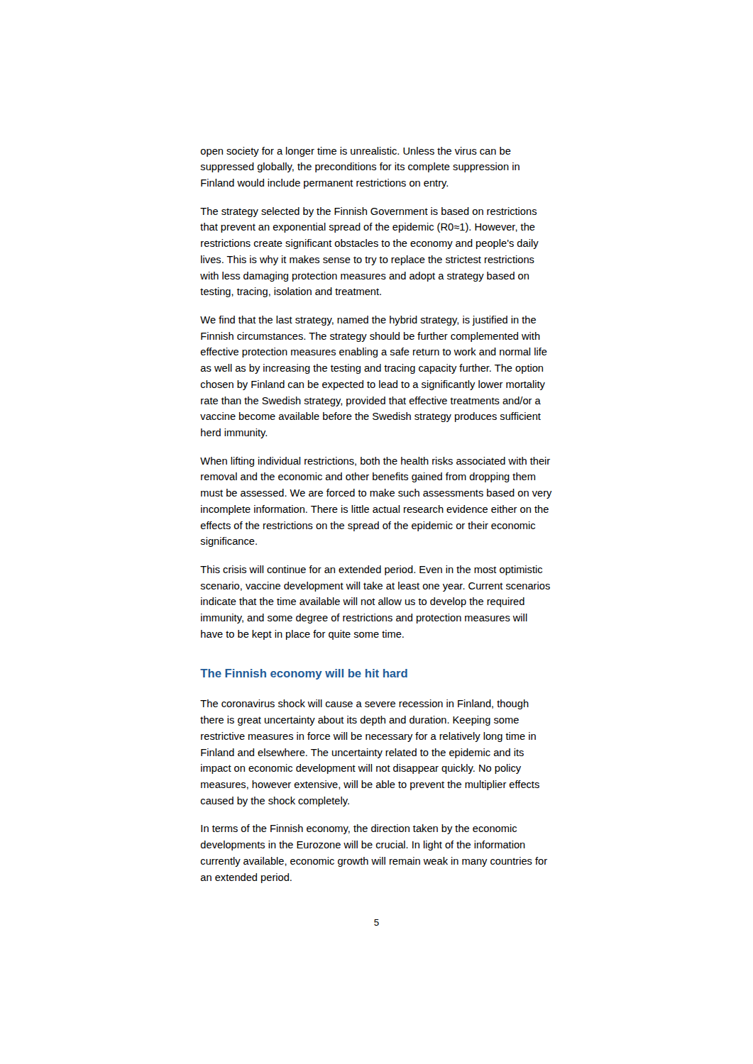open society for a longer time is unrealistic. Unless the virus can be suppressed globally, the preconditions for its complete suppression in Finland would include permanent restrictions on entry.
The strategy selected by the Finnish Government is based on restrictions that prevent an exponential spread of the epidemic (R0≈1). However, the restrictions create significant obstacles to the economy and people's daily lives. This is why it makes sense to try to replace the strictest restrictions with less damaging protection measures and adopt a strategy based on testing, tracing, isolation and treatment.
We find that the last strategy, named the hybrid strategy, is justified in the Finnish circumstances. The strategy should be further complemented with effective protection measures enabling a safe return to work and normal life as well as by increasing the testing and tracing capacity further. The option chosen by Finland can be expected to lead to a significantly lower mortality rate than the Swedish strategy, provided that effective treatments and/or a vaccine become available before the Swedish strategy produces sufficient herd immunity.
When lifting individual restrictions, both the health risks associated with their removal and the economic and other benefits gained from dropping them must be assessed. We are forced to make such assessments based on very incomplete information. There is little actual research evidence either on the effects of the restrictions on the spread of the epidemic or their economic significance.
This crisis will continue for an extended period. Even in the most optimistic scenario, vaccine development will take at least one year. Current scenarios indicate that the time available will not allow us to develop the required immunity, and some degree of restrictions and protection measures will have to be kept in place for quite some time.
The Finnish economy will be hit hard
The coronavirus shock will cause a severe recession in Finland, though there is great uncertainty about its depth and duration. Keeping some restrictive measures in force will be necessary for a relatively long time in Finland and elsewhere. The uncertainty related to the epidemic and its impact on economic development will not disappear quickly. No policy measures, however extensive, will be able to prevent the multiplier effects caused by the shock completely.
In terms of the Finnish economy, the direction taken by the economic developments in the Eurozone will be crucial. In light of the information currently available, economic growth will remain weak in many countries for an extended period.
5